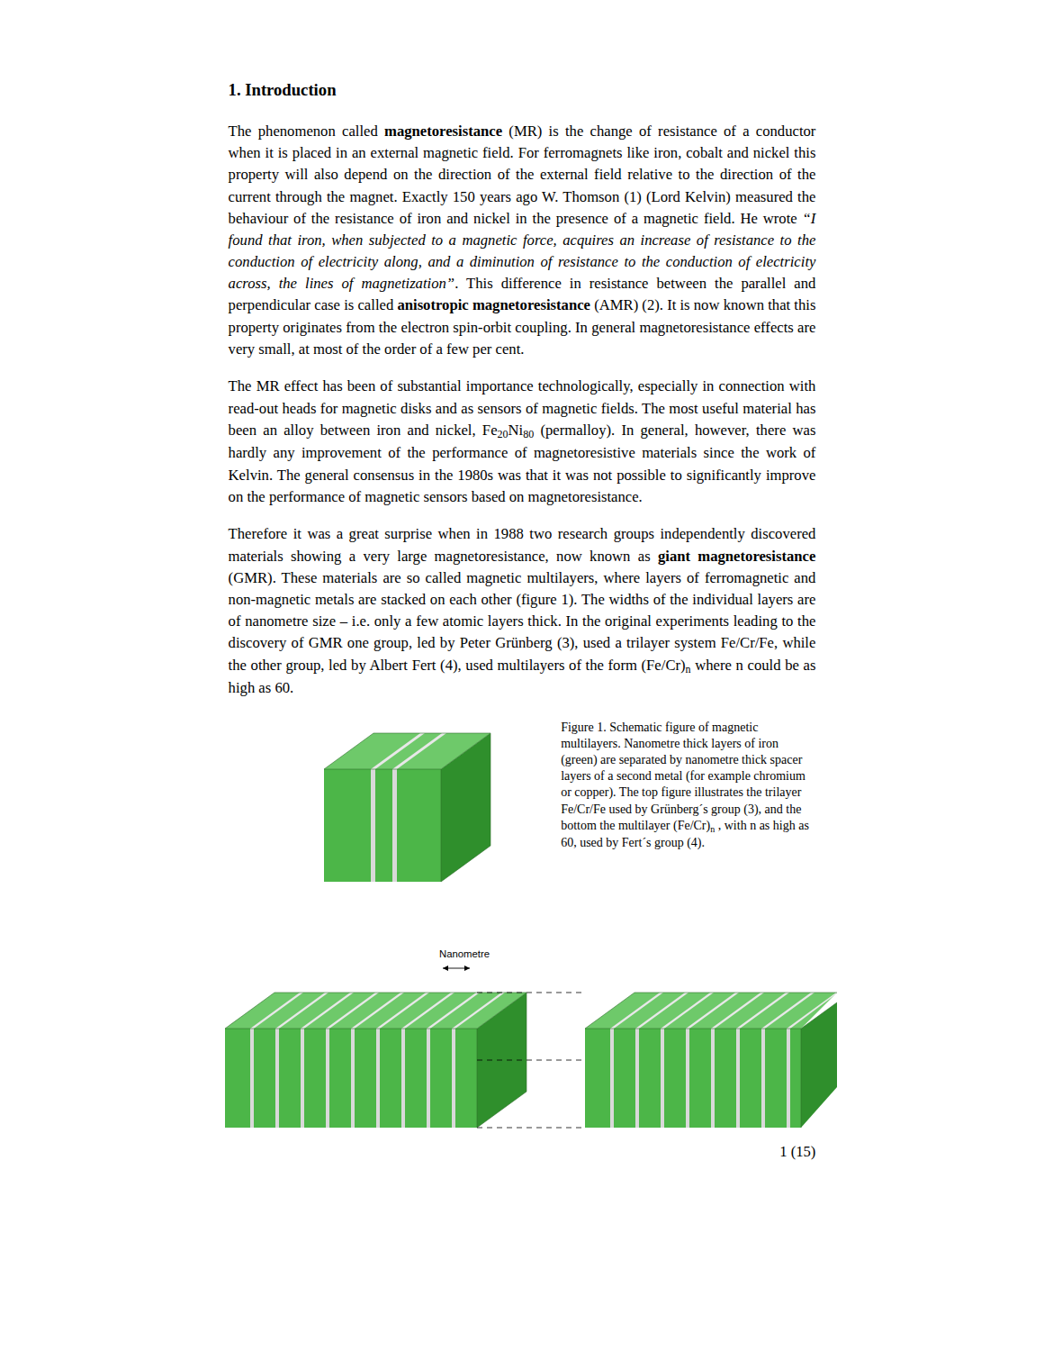1. Introduction
The phenomenon called magnetoresistance (MR) is the change of resistance of a conductor when it is placed in an external magnetic field. For ferromagnets like iron, cobalt and nickel this property will also depend on the direction of the external field relative to the direction of the current through the magnet. Exactly 150 years ago W. Thomson (1) (Lord Kelvin) measured the behaviour of the resistance of iron and nickel in the presence of a magnetic field. He wrote “I found that iron, when subjected to a magnetic force, acquires an increase of resistance to the conduction of electricity along, and a diminution of resistance to the conduction of electricity across, the lines of magnetization”. This difference in resistance between the parallel and perpendicular case is called anisotropic magnetoresistance (AMR) (2). It is now known that this property originates from the electron spin-orbit coupling. In general magnetoresistance effects are very small, at most of the order of a few per cent.
The MR effect has been of substantial importance technologically, especially in connection with read-out heads for magnetic disks and as sensors of magnetic fields. The most useful material has been an alloy between iron and nickel, Fe20Ni80 (permalloy). In general, however, there was hardly any improvement of the performance of magnetoresistive materials since the work of Kelvin. The general consensus in the 1980s was that it was not possible to significantly improve on the performance of magnetic sensors based on magnetoresistance.
Therefore it was a great surprise when in 1988 two research groups independently discovered materials showing a very large magnetoresistance, now known as giant magnetoresistance (GMR). These materials are so called magnetic multilayers, where layers of ferromagnetic and non-magnetic metals are stacked on each other (figure 1). The widths of the individual layers are of nanometre size – i.e. only a few atomic layers thick. In the original experiments leading to the discovery of GMR one group, led by Peter Grünberg (3), used a trilayer system Fe/Cr/Fe, while the other group, led by Albert Fert (4), used multilayers of the form (Fe/Cr)n where n could be as high as 60.
Figure 1. Schematic figure of magnetic multilayers. Nanometre thick layers of iron (green) are separated by nanometre thick spacer layers of a second metal (for example chromium or copper). The top figure illustrates the trilayer Fe/Cr/Fe used by Grünberg´s group (3), and the bottom the multilayer (Fe/Cr)n , with n as high as 60, used by Fert´s group (4).
Nanometre
1 (15)